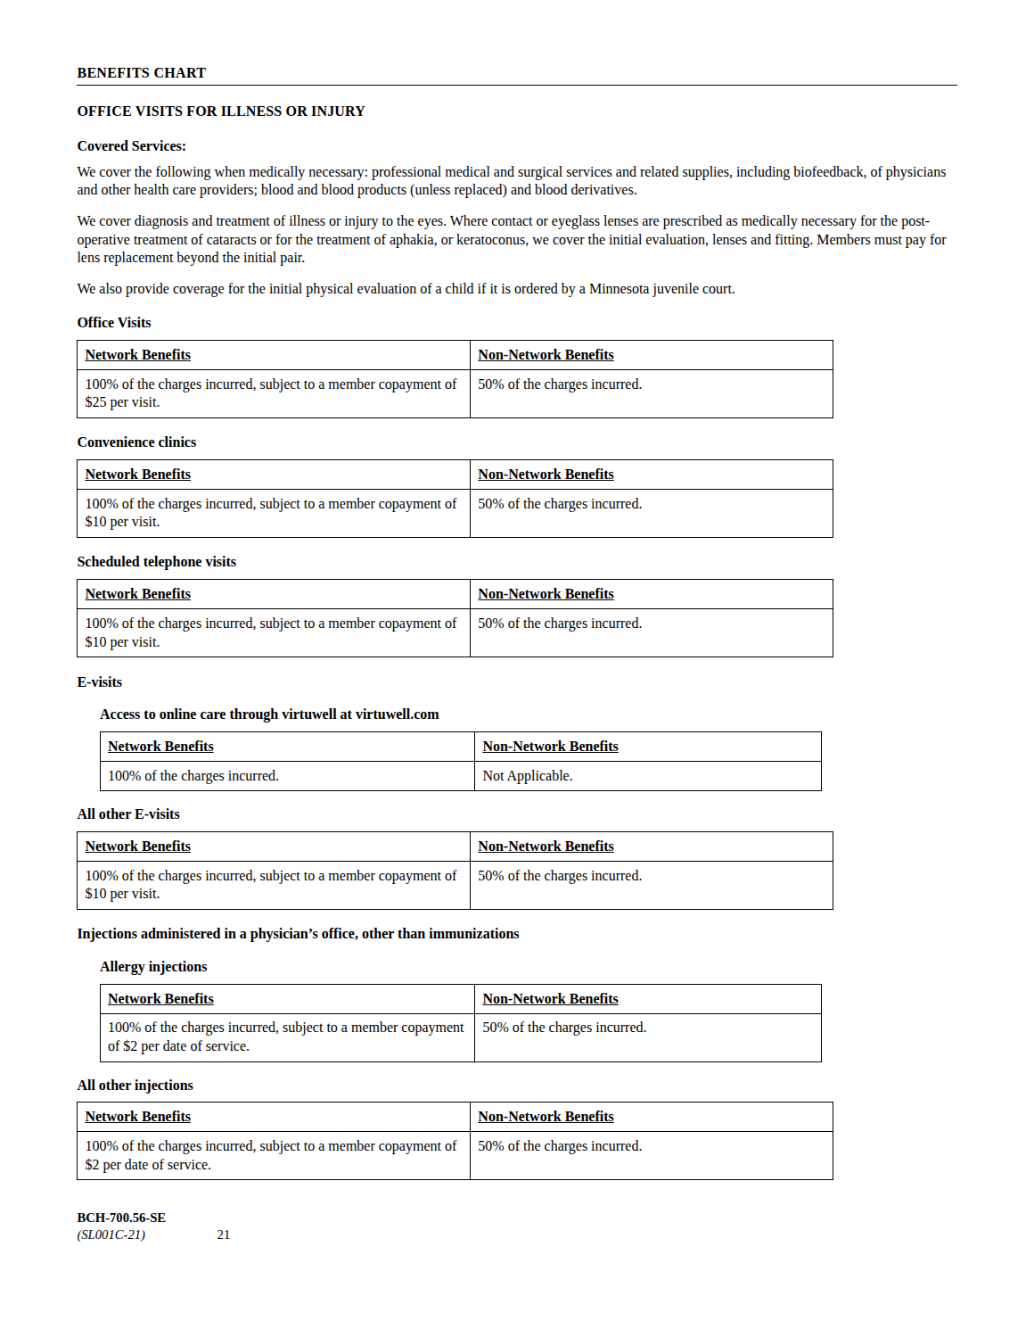BENEFITS CHART
OFFICE VISITS FOR ILLNESS OR INJURY
Covered Services:
We cover the following when medically necessary: professional medical and surgical services and related supplies, including biofeedback, of physicians and other health care providers; blood and blood products (unless replaced) and blood derivatives.
We cover diagnosis and treatment of illness or injury to the eyes. Where contact or eyeglass lenses are prescribed as medically necessary for the post-operative treatment of cataracts or for the treatment of aphakia, or keratoconus, we cover the initial evaluation, lenses and fitting. Members must pay for lens replacement beyond the initial pair.
We also provide coverage for the initial physical evaluation of a child if it is ordered by a Minnesota juvenile court.
Office Visits
| Network Benefits | Non-Network Benefits |
| --- | --- |
| 100% of the charges incurred, subject to a member copayment of $25 per visit. | 50% of the charges incurred. |
Convenience clinics
| Network Benefits | Non-Network Benefits |
| --- | --- |
| 100% of the charges incurred, subject to a member copayment of $10 per visit. | 50% of the charges incurred. |
Scheduled telephone visits
| Network Benefits | Non-Network Benefits |
| --- | --- |
| 100% of the charges incurred, subject to a member copayment of $10 per visit. | 50% of the charges incurred. |
E-visits
Access to online care through virtuwell at virtuwell.com
| Network Benefits | Non-Network Benefits |
| --- | --- |
| 100% of the charges incurred. | Not Applicable. |
All other E-visits
| Network Benefits | Non-Network Benefits |
| --- | --- |
| 100% of the charges incurred, subject to a member copayment of $10 per visit. | 50% of the charges incurred. |
Injections administered in a physician’s office, other than immunizations
Allergy injections
| Network Benefits | Non-Network Benefits |
| --- | --- |
| 100% of the charges incurred, subject to a member copayment of $2 per date of service. | 50% of the charges incurred. |
All other injections
| Network Benefits | Non-Network Benefits |
| --- | --- |
| 100% of the charges incurred, subject to a member copayment of $2 per date of service. | 50% of the charges incurred. |
BCH-700.56-SE
(SL001C-21) 21